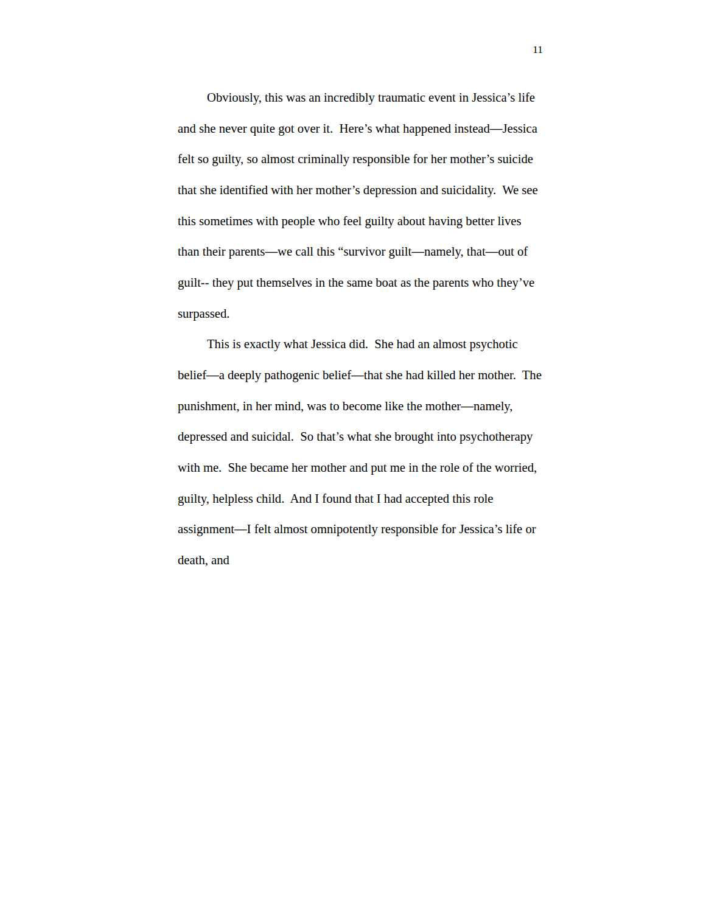11
Obviously, this was an incredibly traumatic event in Jessica’s life and she never quite got over it. Here’s what happened instead—Jessica felt so guilty, so almost criminally responsible for her mother’s suicide that she identified with her mother’s depression and suicidality. We see this sometimes with people who feel guilty about having better lives than their parents—we call this “survivor guilt—namely, that—out of guilt-- they put themselves in the same boat as the parents who they’ve surpassed.
This is exactly what Jessica did. She had an almost psychotic belief—a deeply pathogenic belief—that she had killed her mother. The punishment, in her mind, was to become like the mother—namely, depressed and suicidal. So that’s what she brought into psychotherapy with me. She became her mother and put me in the role of the worried, guilty, helpless child. And I found that I had accepted this role assignment—I felt almost omnipotently responsible for Jessica’s life or death, and